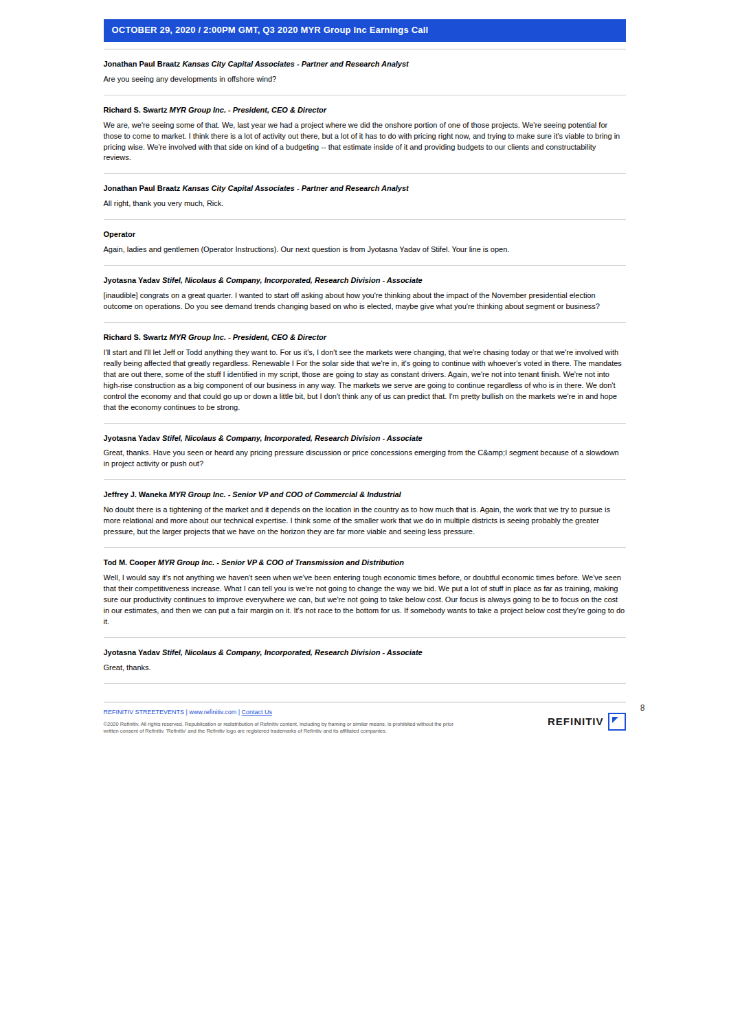OCTOBER 29, 2020 / 2:00PM GMT, Q3 2020 MYR Group Inc Earnings Call
Jonathan Paul Braatz Kansas City Capital Associates - Partner and Research Analyst
Are you seeing any developments in offshore wind?
Richard S. Swartz MYR Group Inc. - President, CEO & Director
We are, we're seeing some of that. We, last year we had a project where we did the onshore portion of one of those projects. We're seeing potential for those to come to market. I think there is a lot of activity out there, but a lot of it has to do with pricing right now, and trying to make sure it's viable to bring in pricing wise. We're involved with that side on kind of a budgeting -- that estimate inside of it and providing budgets to our clients and constructability reviews.
Jonathan Paul Braatz Kansas City Capital Associates - Partner and Research Analyst
All right, thank you very much, Rick.
Operator
Again, ladies and gentlemen (Operator Instructions). Our next question is from Jyotasna Yadav of Stifel. Your line is open.
Jyotasna Yadav Stifel, Nicolaus & Company, Incorporated, Research Division - Associate
[inaudible] congrats on a great quarter. I wanted to start off asking about how you're thinking about the impact of the November presidential election outcome on operations. Do you see demand trends changing based on who is elected, maybe give what you're thinking about segment or business?
Richard S. Swartz MYR Group Inc. - President, CEO & Director
I'll start and I'll let Jeff or Todd anything they want to. For us it's, I don't see the markets were changing, that we're chasing today or that we're involved with really being affected that greatly regardless. Renewable I For the solar side that we're in, it's going to continue with whoever's voted in there. The mandates that are out there, some of the stuff I identified in my script, those are going to stay as constant drivers. Again, we're not into tenant finish. We're not into high-rise construction as a big component of our business in any way. The markets we serve are going to continue regardless of who is in there. We don't control the economy and that could go up or down a little bit, but I don't think any of us can predict that. I'm pretty bullish on the markets we're in and hope that the economy continues to be strong.
Jyotasna Yadav Stifel, Nicolaus & Company, Incorporated, Research Division - Associate
Great, thanks. Have you seen or heard any pricing pressure discussion or price concessions emerging from the C&amp;I segment because of a slowdown in project activity or push out?
Jeffrey J. Waneka MYR Group Inc. - Senior VP and COO of Commercial & Industrial
No doubt there is a tightening of the market and it depends on the location in the country as to how much that is. Again, the work that we try to pursue is more relational and more about our technical expertise. I think some of the smaller work that we do in multiple districts is seeing probably the greater pressure, but the larger projects that we have on the horizon they are far more viable and seeing less pressure.
Tod M. Cooper MYR Group Inc. - Senior VP & COO of Transmission and Distribution
Well, I would say it's not anything we haven't seen when we've been entering tough economic times before, or doubtful economic times before. We've seen that their competitiveness increase. What I can tell you is we're not going to change the way we bid. We put a lot of stuff in place as far as training, making sure our productivity continues to improve everywhere we can, but we're not going to take below cost. Our focus is always going to be to focus on the cost in our estimates, and then we can put a fair margin on it. It's not race to the bottom for us. If somebody wants to take a project below cost they're going to do it.
Jyotasna Yadav Stifel, Nicolaus & Company, Incorporated, Research Division - Associate
Great, thanks.
REFINITIV STREETEVENTS | www.refinitiv.com | Contact Us
©2020 Refinitiv. All rights reserved. Republication or redistribution of Refinitiv content, including by framing or similar means, is prohibited without the prior written consent of Refinitiv. 'Refinitiv' and the Refinitiv logo are registered trademarks of Refinitiv and its affiliated companies.
REFINITIV
8